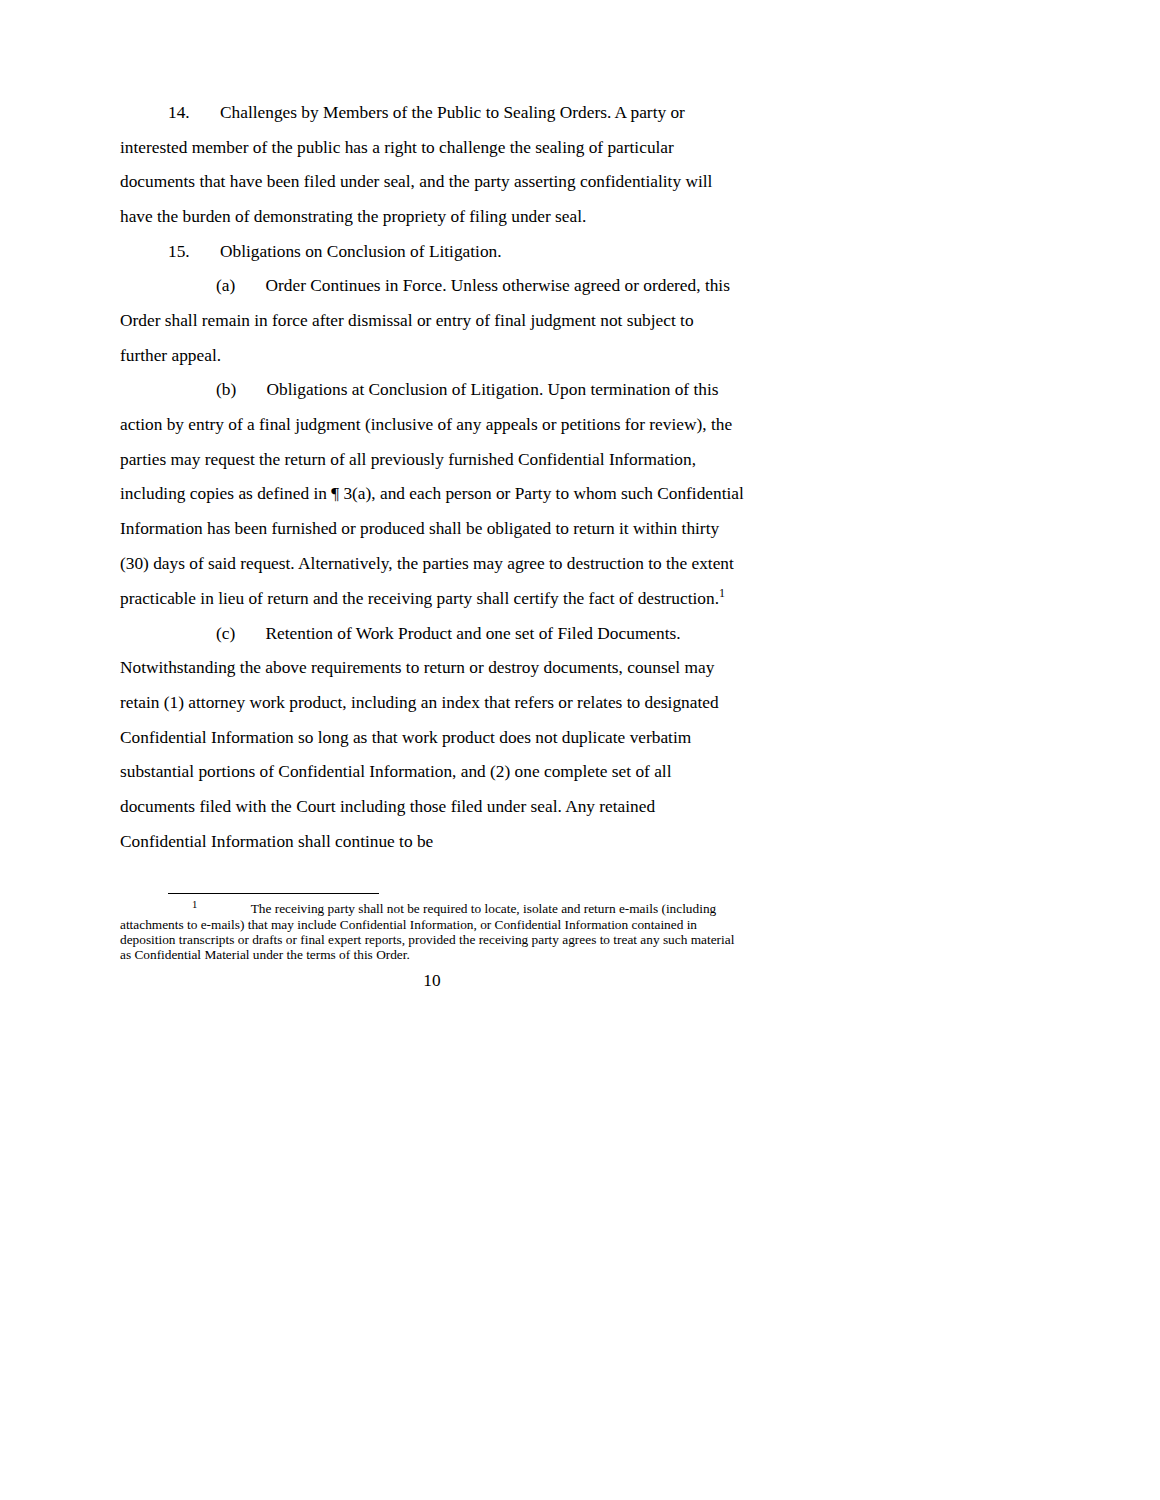14. Challenges by Members of the Public to Sealing Orders. A party or interested member of the public has a right to challenge the sealing of particular documents that have been filed under seal, and the party asserting confidentiality will have the burden of demonstrating the propriety of filing under seal.
15. Obligations on Conclusion of Litigation.
(a) Order Continues in Force. Unless otherwise agreed or ordered, this Order shall remain in force after dismissal or entry of final judgment not subject to further appeal.
(b) Obligations at Conclusion of Litigation. Upon termination of this action by entry of a final judgment (inclusive of any appeals or petitions for review), the parties may request the return of all previously furnished Confidential Information, including copies as defined in ¶ 3(a), and each person or Party to whom such Confidential Information has been furnished or produced shall be obligated to return it within thirty (30) days of said request. Alternatively, the parties may agree to destruction to the extent practicable in lieu of return and the receiving party shall certify the fact of destruction.1
(c) Retention of Work Product and one set of Filed Documents. Notwithstanding the above requirements to return or destroy documents, counsel may retain (1) attorney work product, including an index that refers or relates to designated Confidential Information so long as that work product does not duplicate verbatim substantial portions of Confidential Information, and (2) one complete set of all documents filed with the Court including those filed under seal. Any retained Confidential Information shall continue to be
1 The receiving party shall not be required to locate, isolate and return e-mails (includingattachments to e-mails) that may include Confidential Information, or Confidential Information contained in deposition transcripts or drafts or final expert reports, provided the receiving party agrees to treat any such material as Confidential Material under the terms of this Order.
10